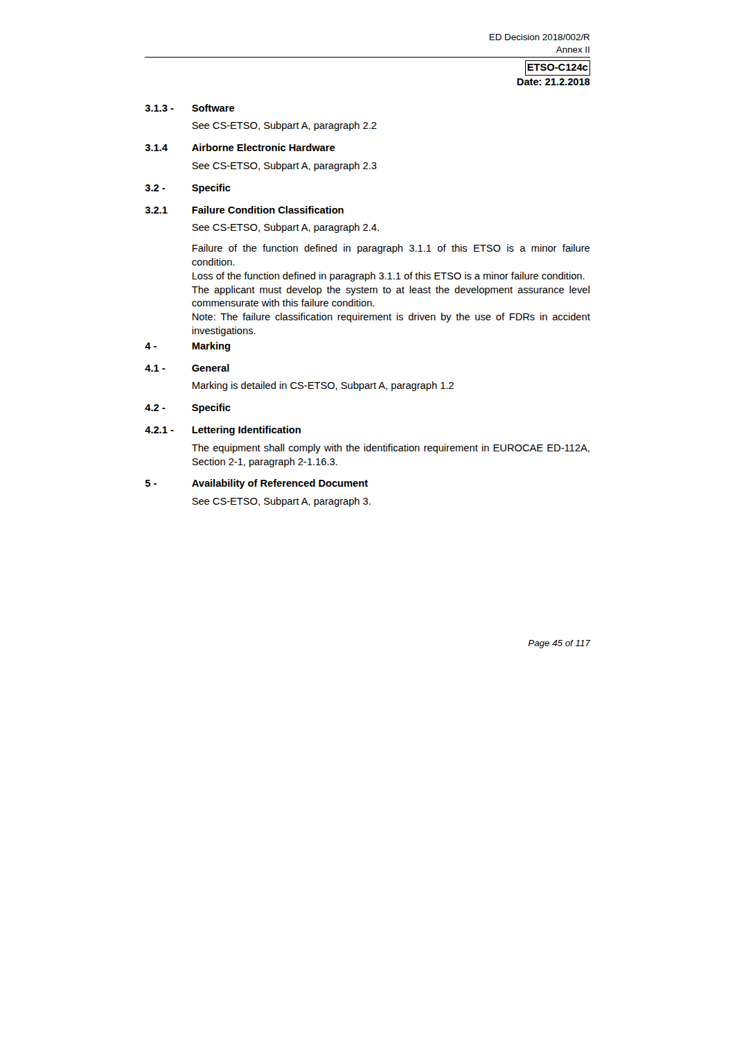ED Decision 2018/002/R
Annex II
ETSO-C124c
Date: 21.2.2018
3.1.3 -Software
See CS-ETSO, Subpart A, paragraph 2.2
3.1.4 Airborne Electronic Hardware
See CS-ETSO, Subpart A, paragraph 2.3
3.2 -Specific
3.2.1 Failure Condition Classification
See CS-ETSO, Subpart A, paragraph 2.4.
Failure of the function defined in paragraph 3.1.1 of this ETSO is a minor failure condition.
Loss of the function defined in paragraph 3.1.1 of this ETSO is a minor failure condition.
The applicant must develop the system to at least the development assurance level commensurate with this failure condition.
Note: The failure classification requirement is driven by the use of FDRs in accident investigations.
4 -Marking
4.1 -General
Marking is detailed in CS-ETSO, Subpart A, paragraph 1.2
4.2 -Specific
4.2.1 -Lettering Identification
The equipment shall comply with the identification requirement in EUROCAE ED-112A, Section 2-1, paragraph 2-1.16.3.
5 -Availability of Referenced Document
See CS-ETSO, Subpart A, paragraph 3.
Page 45 of 117